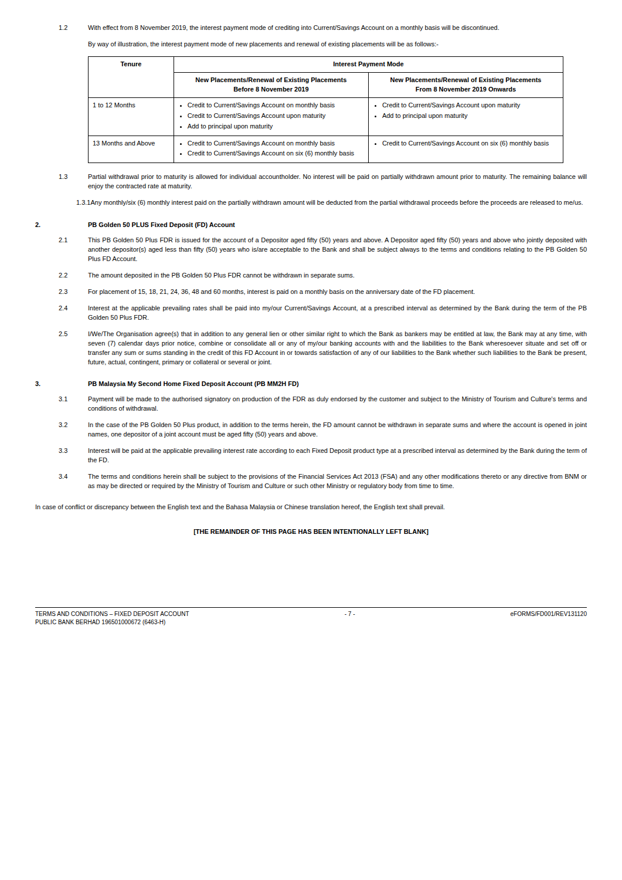1.2
With effect from 8 November 2019, the interest payment mode of crediting into Current/Savings Account on a monthly basis will be discontinued.
By way of illustration, the interest payment mode of new placements and renewal of existing placements will be as follows:-
| Tenure | Interest Payment Mode |
| --- | --- |
| New Placements/Renewal of Existing Placements Before 8 November 2019 | New Placements/Renewal of Existing Placements From 8 November 2019 Onwards |
| 1 to 12 Months | Credit to Current/Savings Account on monthly basis Credit to Current/Savings Account upon maturity Add to principal upon maturity | Credit to Current/Savings Account upon maturity Add to principal upon maturity |
| 13 Months and Above | Credit to Current/Savings Account on monthly basis Credit to Current/Savings Account on six (6) monthly basis | Credit to Current/Savings Account on six (6) monthly basis |
1.3
Partial withdrawal prior to maturity is allowed for individual accountholder. No interest will be paid on partially withdrawn amount prior to maturity. The remaining balance will enjoy the contracted rate at maturity.
1.3.1
Any monthly/six (6) monthly interest paid on the partially withdrawn amount will be deducted from the partial withdrawal proceeds before the proceeds are released to me/us.
2.
PB Golden 50 PLUS Fixed Deposit (FD) Account
2.1
This PB Golden 50 Plus FDR is issued for the account of a Depositor aged fifty (50) years and above. A Depositor aged fifty (50) years and above who jointly deposited with another depositor(s) aged less than fifty (50) years who is/are acceptable to the Bank and shall be subject always to the terms and conditions relating to the PB Golden 50 Plus FD Account.
2.2
The amount deposited in the PB Golden 50 Plus FDR cannot be withdrawn in separate sums.
2.3
For placement of 15, 18, 21, 24, 36, 48 and 60 months, interest is paid on a monthly basis on the anniversary date of the FD placement.
2.4
Interest at the applicable prevailing rates shall be paid into my/our Current/Savings Account, at a prescribed interval as determined by the Bank during the term of the PB Golden 50 Plus FDR.
2.5
I/We/The Organisation agree(s) that in addition to any general lien or other similar right to which the Bank as bankers may be entitled at law, the Bank may at any time, with seven (7) calendar days prior notice, combine or consolidate all or any of my/our banking accounts with and the liabilities to the Bank wheresoever situate and set off or transfer any sum or sums standing in the credit of this FD Account in or towards satisfaction of any of our liabilities to the Bank whether such liabilities to the Bank be present, future, actual, contingent, primary or collateral or several or joint.
3.
PB Malaysia My Second Home Fixed Deposit Account (PB MM2H FD)
3.1
Payment will be made to the authorised signatory on production of the FDR as duly endorsed by the customer and subject to the Ministry of Tourism and Culture's terms and conditions of withdrawal.
3.2
In the case of the PB Golden 50 Plus product, in addition to the terms herein, the FD amount cannot be withdrawn in separate sums and where the account is opened in joint names, one depositor of a joint account must be aged fifty (50) years and above.
3.3
Interest will be paid at the applicable prevailing interest rate according to each Fixed Deposit product type at a prescribed interval as determined by the Bank during the term of the FD.
3.4
The terms and conditions herein shall be subject to the provisions of the Financial Services Act 2013 (FSA) and any other modifications thereto or any directive from BNM or as may be directed or required by the Ministry of Tourism and Culture or such other Ministry or regulatory body from time to time.
In case of conflict or discrepancy between the English text and the Bahasa Malaysia or Chinese translation hereof, the English text shall prevail.
[THE REMAINDER OF THIS PAGE HAS BEEN INTENTIONALLY LEFT BLANK]
TERMS AND CONDITIONS – FIXED DEPOSIT ACCOUNT PUBLIC BANK BERHAD 196501000672 (6463-H)
- 7 -
eFORMS/FD001/REV131120